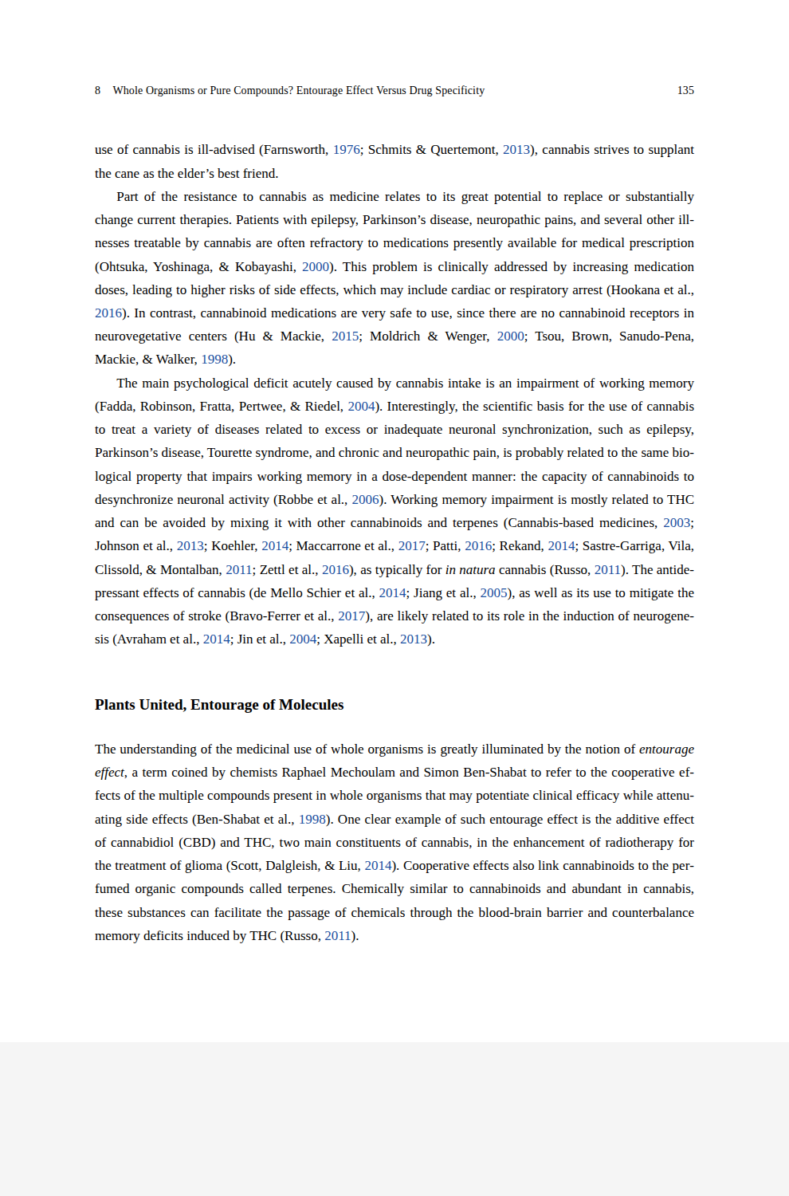8 Whole Organisms or Pure Compounds? Entourage Effect Versus Drug Specificity 135
use of cannabis is ill-advised (Farnsworth, 1976; Schmits & Quertemont, 2013), cannabis strives to supplant the cane as the elder’s best friend.
Part of the resistance to cannabis as medicine relates to its great potential to replace or substantially change current therapies. Patients with epilepsy, Parkinson’s disease, neuropathic pains, and several other illnesses treatable by cannabis are often refractory to medications presently available for medical prescription (Ohtsuka, Yoshinaga, & Kobayashi, 2000). This problem is clinically addressed by increasing medication doses, leading to higher risks of side effects, which may include cardiac or respiratory arrest (Hookana et al., 2016). In contrast, cannabinoid medications are very safe to use, since there are no cannabinoid receptors in neurovegetative centers (Hu & Mackie, 2015; Moldrich & Wenger, 2000; Tsou, Brown, Sanudo-Pena, Mackie, & Walker, 1998).
The main psychological deficit acutely caused by cannabis intake is an impairment of working memory (Fadda, Robinson, Fratta, Pertwee, & Riedel, 2004). Interestingly, the scientific basis for the use of cannabis to treat a variety of diseases related to excess or inadequate neuronal synchronization, such as epilepsy, Parkinson’s disease, Tourette syndrome, and chronic and neuropathic pain, is probably related to the same biological property that impairs working memory in a dose-dependent manner: the capacity of cannabinoids to desynchronize neuronal activity (Robbe et al., 2006). Working memory impairment is mostly related to THC and can be avoided by mixing it with other cannabinoids and terpenes (Cannabis-based medicines, 2003; Johnson et al., 2013; Koehler, 2014; Maccarrone et al., 2017; Patti, 2016; Rekand, 2014; Sastre-Garriga, Vila, Clissold, & Montalban, 2011; Zettl et al., 2016), as typically for in natura cannabis (Russo, 2011). The antidepressant effects of cannabis (de Mello Schier et al., 2014; Jiang et al., 2005), as well as its use to mitigate the consequences of stroke (Bravo-Ferrer et al., 2017), are likely related to its role in the induction of neurogenesis (Avraham et al., 2014; Jin et al., 2004; Xapelli et al., 2013).
Plants United, Entourage of Molecules
The understanding of the medicinal use of whole organisms is greatly illuminated by the notion of entourage effect, a term coined by chemists Raphael Mechoulam and Simon Ben-Shabat to refer to the cooperative effects of the multiple compounds present in whole organisms that may potentiate clinical efficacy while attenuating side effects (Ben-Shabat et al., 1998). One clear example of such entourage effect is the additive effect of cannabidiol (CBD) and THC, two main constituents of cannabis, in the enhancement of radiotherapy for the treatment of glioma (Scott, Dalgleish, & Liu, 2014). Cooperative effects also link cannabinoids to the perfumed organic compounds called terpenes. Chemically similar to cannabinoids and abundant in cannabis, these substances can facilitate the passage of chemicals through the blood-brain barrier and counterbalance memory deficits induced by THC (Russo, 2011).